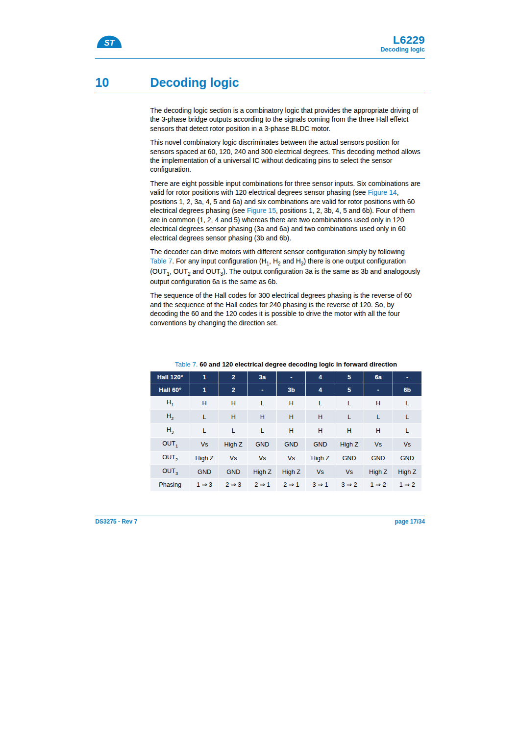ST
L6229
Decoding logic
10
Decoding logic
The decoding logic section is a combinatory logic that provides the appropriate driving of the 3-phase bridge outputs according to the signals coming from the three Hall effetct sensors that detect rotor position in a 3-phase BLDC motor.
This novel combinatory logic discriminates between the actual sensors position for sensors spaced at 60, 120, 240 and 300 electrical degrees. This decoding method allows the implementation of a universal IC without dedicating pins to select the sensor configuration.
There are eight possible input combinations for three sensor inputs. Six combinations are valid for rotor positions with 120 electrical degrees sensor phasing (see Figure 14, positions 1, 2, 3a, 4, 5 and 6a) and six combinations are valid for rotor positions with 60 electrical degrees phasing (see Figure 15, positions 1, 2, 3b, 4, 5 and 6b). Four of them are in common (1, 2, 4 and 5) whereas there are two combinations used only in 120 electrical degrees sensor phasing (3a and 6a) and two combinations used only in 60 electrical degrees sensor phasing (3b and 6b).
The decoder can drive motors with different sensor configuration simply by following Table 7. For any input configuration (H1, H2 and H3) there is one output configuration (OUT1, OUT2 and OUT3). The output configuration 3a is the same as 3b and analogously output configuration 6a is the same as 6b.
The sequence of the Hall codes for 300 electrical degrees phasing is the reverse of 60 and the sequence of the Hall codes for 240 phasing is the reverse of 120. So, by decoding the 60 and the 120 codes it is possible to drive the motor with all the four conventions by changing the direction set.
Table 7. 60 and 120 electrical degree decoding logic in forward direction
| Hall 120° | 1 | 2 | 3a | - | 4 | 5 | 6a | - |
| --- | --- | --- | --- | --- | --- | --- | --- | --- |
| Hall 60° | 1 | 2 | - | 3b | 4 | 5 | - | 6b |
| H 1 | H | H | L | H | L | L | H | L |
| H 2 | L | H | H | H | H | L | L | L |
| H 3 | L | L | L | H | H | H | H | L |
| OUT 1 | Vs | High Z | GND | GND | GND | High Z | Vs | Vs |
| OUT 2 | High Z | Vs | Vs | Vs | High Z | GND | GND | GND |
| OUT 3 | GND | GND | High Z | High Z | Vs | Vs | High Z | High Z |
| Phasing | 1 ⇒ 3 | 2 ⇒ 3 | 2 ⇒ 1 | 2 ⇒ 1 | 3 ⇒ 1 | 3 ⇒ 2 | 1 ⇒ 2 | 1 ⇒ 2 |
DS3275 - Rev 7
page 17/34